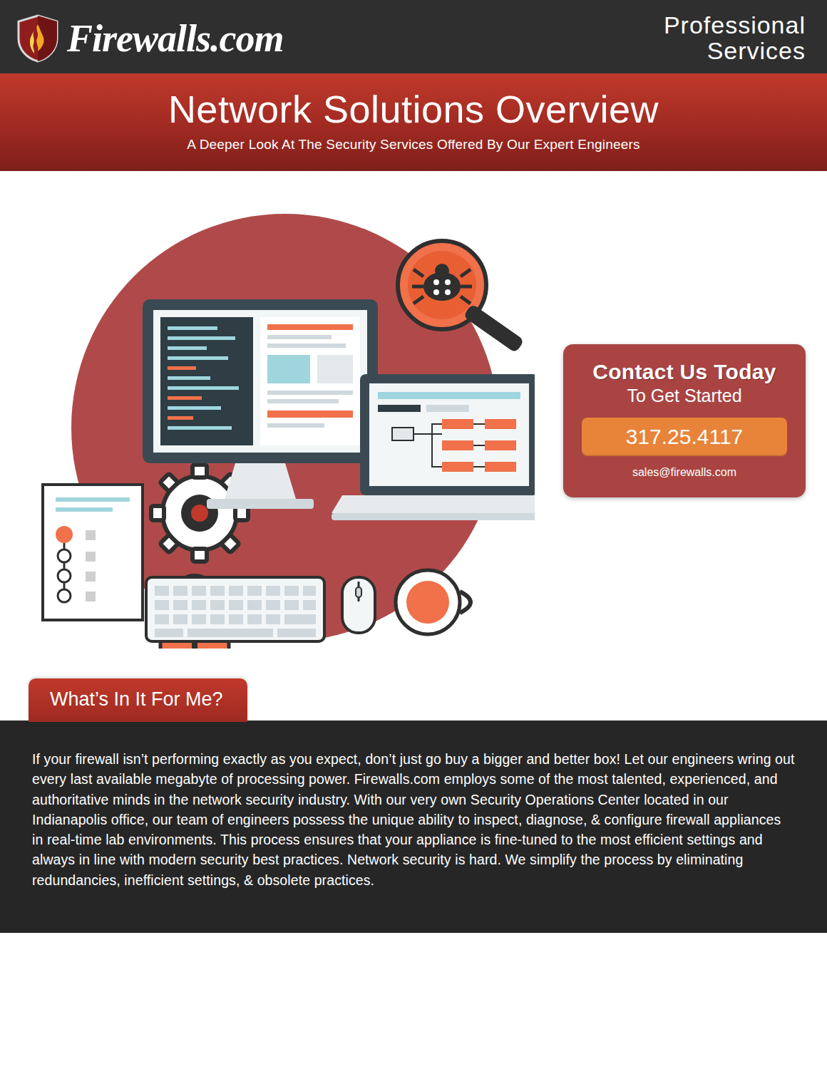Firewalls.com
Professional Services
Network Solutions Overview
A Deeper Look At The Security Services Offered By Our Expert Engineers
Contact Us Today
To Get Started
317.25.4117 sales@firewalls.com
What’s In It For Me?
If your firewall isn’t performing exactly as you expect, don’t just go buy a bigger and better box! Let our engineers wring out every last available megabyte of processing power. Firewalls.com employs some of the most talented, experienced, and authoritative minds in the network security industry. With our very own Security Operations Center located in our Indianapolis office, our team of engineers possess the unique ability to inspect, diagnose, & configure firewall appliances in real-time lab environments. This process ensures that your appliance is fine-tuned to the most efficient settings and always in line with modern security best practices. Network security is hard. We simplify the process by eliminating redundancies, inefficient settings, & obsolete practices.